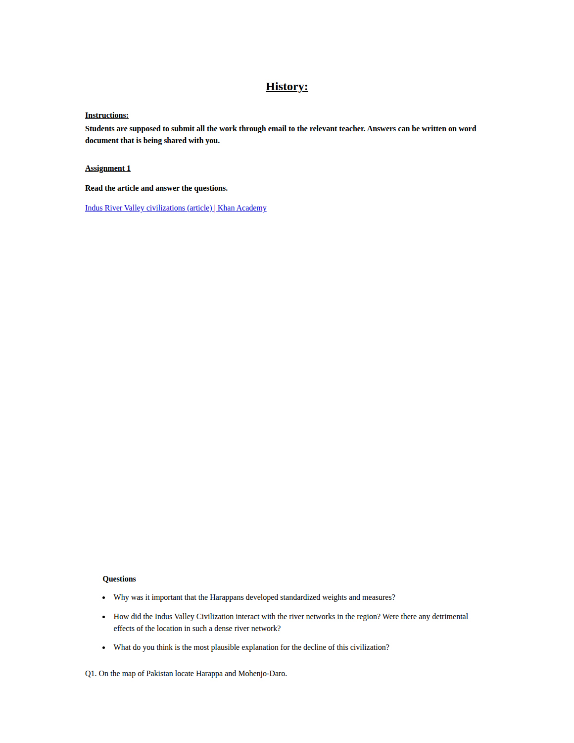History:
Instructions:
Students are supposed to submit all the work through email to the relevant teacher. Answers can be written on word document that is being shared with you.
Assignment 1
Read the article and answer the questions.
Indus River Valley civilizations (article) | Khan Academy
Questions
Why was it important that the Harappans developed standardized weights and measures?
How did the Indus Valley Civilization interact with the river networks in the region? Were there any detrimental effects of the location in such a dense river network?
What do you think is the most plausible explanation for the decline of this civilization?
Q1. On the map of Pakistan locate Harappa and Mohenjo-Daro.